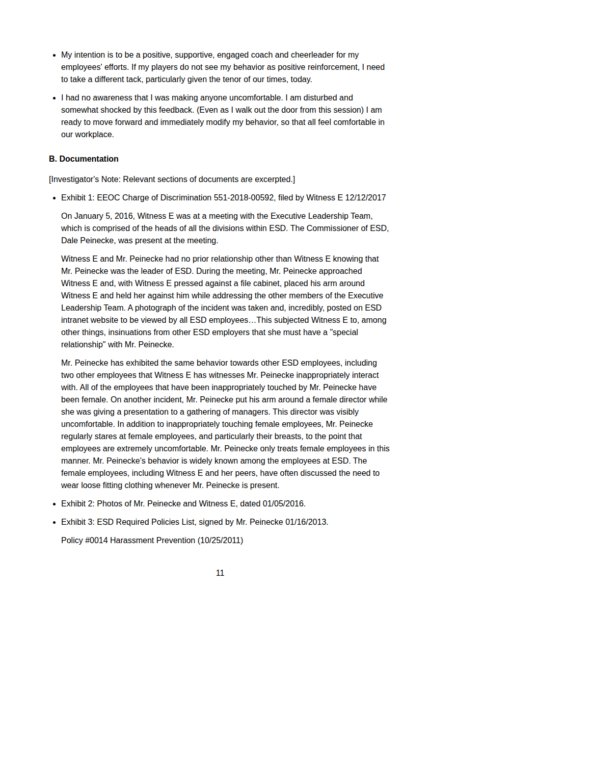My intention is to be a positive, supportive, engaged coach and cheerleader for my employees' efforts. If my players do not see my behavior as positive reinforcement, I need to take a different tack, particularly given the tenor of our times, today.
I had no awareness that I was making anyone uncomfortable. I am disturbed and somewhat shocked by this feedback. (Even as I walk out the door from this session) I am ready to move forward and immediately modify my behavior, so that all feel comfortable in our workplace.
B. Documentation
[Investigator's Note: Relevant sections of documents are excerpted.]
Exhibit 1: EEOC Charge of Discrimination 551-2018-00592, filed by Witness E 12/12/2017
On January 5, 2016, Witness E was at a meeting with the Executive Leadership Team, which is comprised of the heads of all the divisions within ESD. The Commissioner of ESD, Dale Peinecke, was present at the meeting.
Witness E and Mr. Peinecke had no prior relationship other than Witness E knowing that Mr. Peinecke was the leader of ESD. During the meeting, Mr. Peinecke approached Witness E and, with Witness E pressed against a file cabinet, placed his arm around Witness E and held her against him while addressing the other members of the Executive Leadership Team. A photograph of the incident was taken and, incredibly, posted on ESD intranet website to be viewed by all ESD employees…This subjected Witness E to, among other things, insinuations from other ESD employers that she must have a "special relationship" with Mr. Peinecke.
Mr. Peinecke has exhibited the same behavior towards other ESD employees, including two other employees that Witness E has witnesses Mr. Peinecke inappropriately interact with. All of the employees that have been inappropriately touched by Mr. Peinecke have been female. On another incident, Mr. Peinecke put his arm around a female director while she was giving a presentation to a gathering of managers. This director was visibly uncomfortable. In addition to inappropriately touching female employees, Mr. Peinecke regularly stares at female employees, and particularly their breasts, to the point that employees are extremely uncomfortable. Mr. Peinecke only treats female employees in this manner. Mr. Peinecke's behavior is widely known among the employees at ESD. The female employees, including Witness E and her peers, have often discussed the need to wear loose fitting clothing whenever Mr. Peinecke is present.
Exhibit 2: Photos of Mr. Peinecke and Witness E, dated 01/05/2016.
Exhibit 3: ESD Required Policies List, signed by Mr. Peinecke 01/16/2013.
Policy #0014 Harassment Prevention (10/25/2011)
11